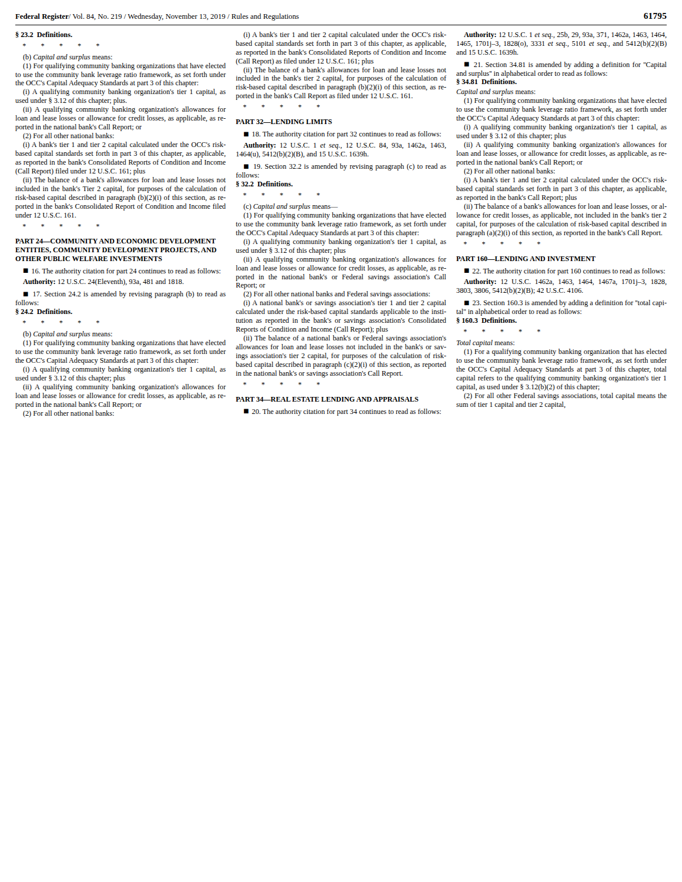Federal Register/ Vol. 84, No. 219 / Wednesday, November 13, 2019 / Rules and Regulations
61795
§ 23.2 Definitions.
* * * * *
(b) Capital and surplus means:
(1) For qualifying community banking organizations that have elected to use the community bank leverage ratio framework, as set forth under the OCC's Capital Adequacy Standards at part 3 of this chapter:
(i) A qualifying community banking organization's tier 1 capital, as used under § 3.12 of this chapter; plus.
(ii) A qualifying community banking organization's allowances for loan and lease losses or allowance for credit losses, as applicable, as reported in the national bank's Call Report; or
(2) For all other national banks:
(i) A bank's tier 1 and tier 2 capital calculated under the OCC's risk-based capital standards set forth in part 3 of this chapter, as applicable, as reported in the bank's Consolidated Reports of Condition and Income (Call Report) filed under 12 U.S.C. 161; plus
(ii) The balance of a bank's allowances for loan and lease losses not included in the bank's Tier 2 capital, for purposes of the calculation of risk-based capital described in paragraph (b)(2)(i) of this section, as reported in the bank's Consolidated Report of Condition and Income filed under 12 U.S.C. 161.
* * * * *
PART 24—COMMUNITY AND ECONOMIC DEVELOPMENT ENTITIES, COMMUNITY DEVELOPMENT PROJECTS, AND OTHER PUBLIC WELFARE INVESTMENTS
■ 16. The authority citation for part 24 continues to read as follows:
Authority: 12 U.S.C. 24(Eleventh), 93a, 481 and 1818.
■ 17. Section 24.2 is amended by revising paragraph (b) to read as follows:
§ 24.2 Definitions.
* * * * *
(b) Capital and surplus means:
(1) For qualifying community banking organizations that have elected to use the community bank leverage ratio framework, as set forth under the OCC's Capital Adequacy Standards at part 3 of this chapter:
(i) A qualifying community banking organization's tier 1 capital, as used under § 3.12 of this chapter; plus
(ii) A qualifying community banking organization's allowances for loan and lease losses or allowance for credit losses, as applicable, as reported in the national bank's Call Report; or
(2) For all other national banks:
(i) A bank's tier 1 and tier 2 capital calculated under the OCC's risk-based capital standards set forth in part 3 of this chapter, as applicable, as reported in the bank's Consolidated Reports of Condition and Income (Call Report) as filed under 12 U.S.C. 161; plus
(ii) The balance of a bank's allowances for loan and lease losses not included in the bank's tier 2 capital, for purposes of the calculation of risk-based capital described in paragraph (b)(2)(i) of this section, as reported in the bank's Call Report as filed under 12 U.S.C. 161.
* * * * *
PART 32—LENDING LIMITS
■ 18. The authority citation for part 32 continues to read as follows:
Authority: 12 U.S.C. 1 et seq., 12 U.S.C. 84, 93a, 1462a, 1463, 1464(u), 5412(b)(2)(B), and 15 U.S.C. 1639h.
■ 19. Section 32.2 is amended by revising paragraph (c) to read as follows:
§ 32.2 Definitions.
* * * * *
(c) Capital and surplus means—
(1) For qualifying community banking organizations that have elected to use the community bank leverage ratio framework, as set forth under the OCC's Capital Adequacy Standards at part 3 of this chapter:
(i) A qualifying community banking organization's tier 1 capital, as used under § 3.12 of this chapter; plus
(ii) A qualifying community banking organization's allowances for loan and lease losses or allowance for credit losses, as applicable, as reported in the national bank's or Federal savings association's Call Report; or
(2) For all other national banks and Federal savings associations:
(i) A national bank's or savings association's tier 1 and tier 2 capital calculated under the risk-based capital standards applicable to the institution as reported in the bank's or savings association's Consolidated Reports of Condition and Income (Call Report); plus
(ii) The balance of a national bank's or Federal savings association's allowances for loan and lease losses not included in the bank's or savings association's tier 2 capital, for purposes of the calculation of risk-based capital described in paragraph (c)(2)(i) of this section, as reported in the national bank's or savings association's Call Report.
* * * * *
PART 34—REAL ESTATE LENDING AND APPRAISALS
■ 20. The authority citation for part 34 continues to read as follows:
Authority: 12 U.S.C. 1 et seq., 25b, 29, 93a, 371, 1462a, 1463, 1464, 1465, 1701j–3, 1828(o), 3331 et seq., 5101 et seq., and 5412(b)(2)(B) and 15 U.S.C. 1639h.
■ 21. Section 34.81 is amended by adding a definition for ''Capital and surplus'' in alphabetical order to read as follows:
§ 34.81 Definitions.
Capital and surplus means:
(1) For qualifying community banking organizations that have elected to use the community bank leverage ratio framework, as set forth under the OCC's Capital Adequacy Standards at part 3 of this chapter:
(i) A qualifying community banking organization's tier 1 capital, as used under § 3.12 of this chapter; plus
(ii) A qualifying community banking organization's allowances for loan and lease losses, or allowance for credit losses, as applicable, as reported in the national bank's Call Report; or
(2) For all other national banks:
(i) A bank's tier 1 and tier 2 capital calculated under the OCC's risk-based capital standards set forth in part 3 of this chapter, as applicable, as reported in the bank's Call Report; plus
(ii) The balance of a bank's allowances for loan and lease losses, or allowance for credit losses, as applicable, not included in the bank's tier 2 capital, for purposes of the calculation of risk-based capital described in paragraph (a)(2)(i) of this section, as reported in the bank's Call Report.
* * * * *
PART 160—LENDING AND INVESTMENT
■ 22. The authority citation for part 160 continues to read as follows:
Authority: 12 U.S.C. 1462a, 1463, 1464, 1467a, 1701j–3, 1828, 3803, 3806, 5412(b)(2)(B); 42 U.S.C. 4106.
■ 23. Section 160.3 is amended by adding a definition for ''total capital'' in alphabetical order to read as follows:
§ 160.3 Definitions.
* * * * *
Total capital means:
(1) For a qualifying community banking organization that has elected to use the community bank leverage ratio framework, as set forth under the OCC's Capital Adequacy Standards at part 3 of this chapter, total capital refers to the qualifying community banking organization's tier 1 capital, as used under § 3.12(b)(2) of this chapter;
(2) For all other Federal savings associations, total capital means the sum of tier 1 capital and tier 2 capital,